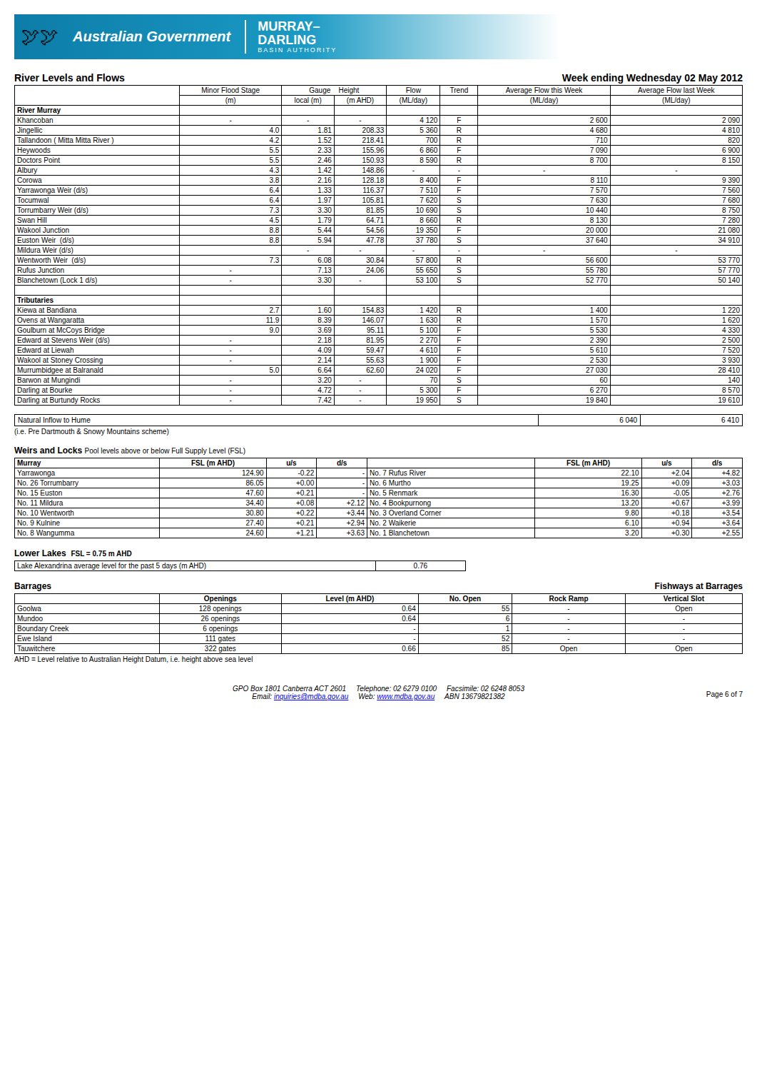🕊🕊
Australian Government
MURRAY–
DARLINGBASIN AUTHORITY
River Levels and Flows
Week ending Wednesday 02 May 2012
| | Minor Flood Stage | Gauge Height | Flow | Trend | Average Flow this Week | Average Flow last Week |
| --- | --- | --- | --- | --- | --- | --- |
| (m) | local (m) | (m AHD) | (ML/day) | | (ML/day) | (ML/day) |
| River Murray | | | | | | | |
| Khancoban | - | - | - | 4 120 | F | 2 600 | 2 090 |
| Jingellic | 4.0 | 1.81 | 208.33 | 5 360 | R | 4 680 | 4 810 |
| Tallandoon ( Mitta Mitta River ) | 4.2 | 1.52 | 218.41 | 700 | R | 710 | 820 |
| Heywoods | 5.5 | 2.33 | 155.96 | 6 860 | F | 7 090 | 6 900 |
| Doctors Point | 5.5 | 2.46 | 150.93 | 8 590 | R | 8 700 | 8 150 |
| Albury | 4.3 | 1.42 | 148.86 | - | - | - | - |
| Corowa | 3.8 | 2.16 | 128.18 | 8 400 | F | 8 110 | 9 390 |
| Yarrawonga Weir (d/s) | 6.4 | 1.33 | 116.37 | 7 510 | F | 7 570 | 7 560 |
| Tocumwal | 6.4 | 1.97 | 105.81 | 7 620 | S | 7 630 | 7 680 |
| Torrumbarry Weir (d/s) | 7.3 | 3.30 | 81.85 | 10 690 | S | 10 440 | 8 750 |
| Swan Hill | 4.5 | 1.79 | 64.71 | 8 660 | R | 8 130 | 7 280 |
| Wakool Junction | 8.8 | 5.44 | 54.56 | 19 350 | F | 20 000 | 21 080 |
| Euston Weir (d/s) | 8.8 | 5.94 | 47.78 | 37 780 | S | 37 640 | 34 910 |
| Mildura Weir (d/s) | | - | - | - | - | - | - |
| Wentworth Weir (d/s) | 7.3 | 6.08 | 30.84 | 57 800 | R | 56 600 | 53 770 |
| Rufus Junction | - | 7.13 | 24.06 | 55 650 | S | 55 780 | 57 770 |
| Blanchetown (Lock 1 d/s) | - | 3.30 | - | 53 100 | S | 52 770 | 50 140 |
| Tributaries | | | | | | | |
| Kiewa at Bandiana | 2.7 | 1.60 | 154.83 | 1 420 | R | 1 400 | 1 220 |
| Ovens at Wangaratta | 11.9 | 8.39 | 146.07 | 1 630 | R | 1 570 | 1 620 |
| Goulburn at McCoys Bridge | 9.0 | 3.69 | 95.11 | 5 100 | F | 5 530 | 4 330 |
| Edward at Stevens Weir (d/s) | - | 2.18 | 81.95 | 2 270 | F | 2 390 | 2 500 |
| Edward at Liewah | - | 4.09 | 59.47 | 4 610 | F | 5 610 | 7 520 |
| Wakool at Stoney Crossing | - | 2.14 | 55.63 | 1 900 | F | 2 530 | 3 930 |
| Murrumbidgee at Balranald | 5.0 | 6.64 | 62.60 | 24 020 | F | 27 030 | 28 410 |
| Barwon at Mungindi | - | 3.20 | - | 70 | S | 60 | 140 |
| Darling at Bourke | - | 4.72 | - | 5 300 | F | 6 270 | 8 570 |
| Darling at Burtundy Rocks | - | 7.42 | - | 19 950 | S | 19 840 | 19 610 |
| Natural Inflow to Hume | 6 040 | 6 410 |
(i.e. Pre Dartmouth & Snowy Mountains scheme)
Weirs and Locks Pool levels above or below Full Supply Level (FSL)
| Murray | FSL (m AHD) | u/s | d/s | | FSL (m AHD) | u/s | d/s |
| --- | --- | --- | --- | --- | --- | --- | --- |
| Yarrawonga | 124.90 | -0.22 | - | No. 7 Rufus River | 22.10 | +2.04 | +4.82 |
| No. 26 Torrumbarry | 86.05 | +0.00 | - | No. 6 Murtho | 19.25 | +0.09 | +3.03 |
| No. 15 Euston | 47.60 | +0.21 | - | No. 5 Renmark | 16.30 | -0.05 | +2.76 |
| No. 11 Mildura | 34.40 | +0.08 | +2.12 | No. 4 Bookpurnong | 13.20 | +0.67 | +3.99 |
| No. 10 Wentworth | 30.80 | +0.22 | +3.44 | No. 3 Overland Corner | 9.80 | +0.18 | +3.54 |
| No. 9 Kulnine | 27.40 | +0.21 | +2.94 | No. 2 Waikerie | 6.10 | +0.94 | +3.64 |
| No. 8 Wangumma | 24.60 | +1.21 | +3.63 | No. 1 Blanchetown | 3.20 | +0.30 | +2.55 |
Lower Lakes FSL = 0.75 m AHD
| Lake Alexandrina average level for the past 5 days (m AHD) | 0.76 |
Barrages Fishways at Barrages
| | Openings | Level (m AHD) | No. Open | Rock Ramp | Vertical Slot |
| --- | --- | --- | --- | --- | --- |
| Goolwa | 128 openings | 0.64 | 55 | - | Open |
| Mundoo | 26 openings | 0.64 | 6 | - | - |
| Boundary Creek | 6 openings | - | 1 | - | - |
| Ewe Island | 111 gates | - | 52 | - | - |
| Tauwitchere | 322 gates | 0.66 | 85 | Open | Open |
AHD = Level relative to Australian Height Datum, i.e. height above sea level
GPO Box 1801 Canberra ACT 2601 Telephone: 02 6279 0100 Facsimile: 02 6248 8053
Email: inquiries@mdba.gov.au Web: www.mdba.gov.au ABN 13679821382
Page 6 of 7